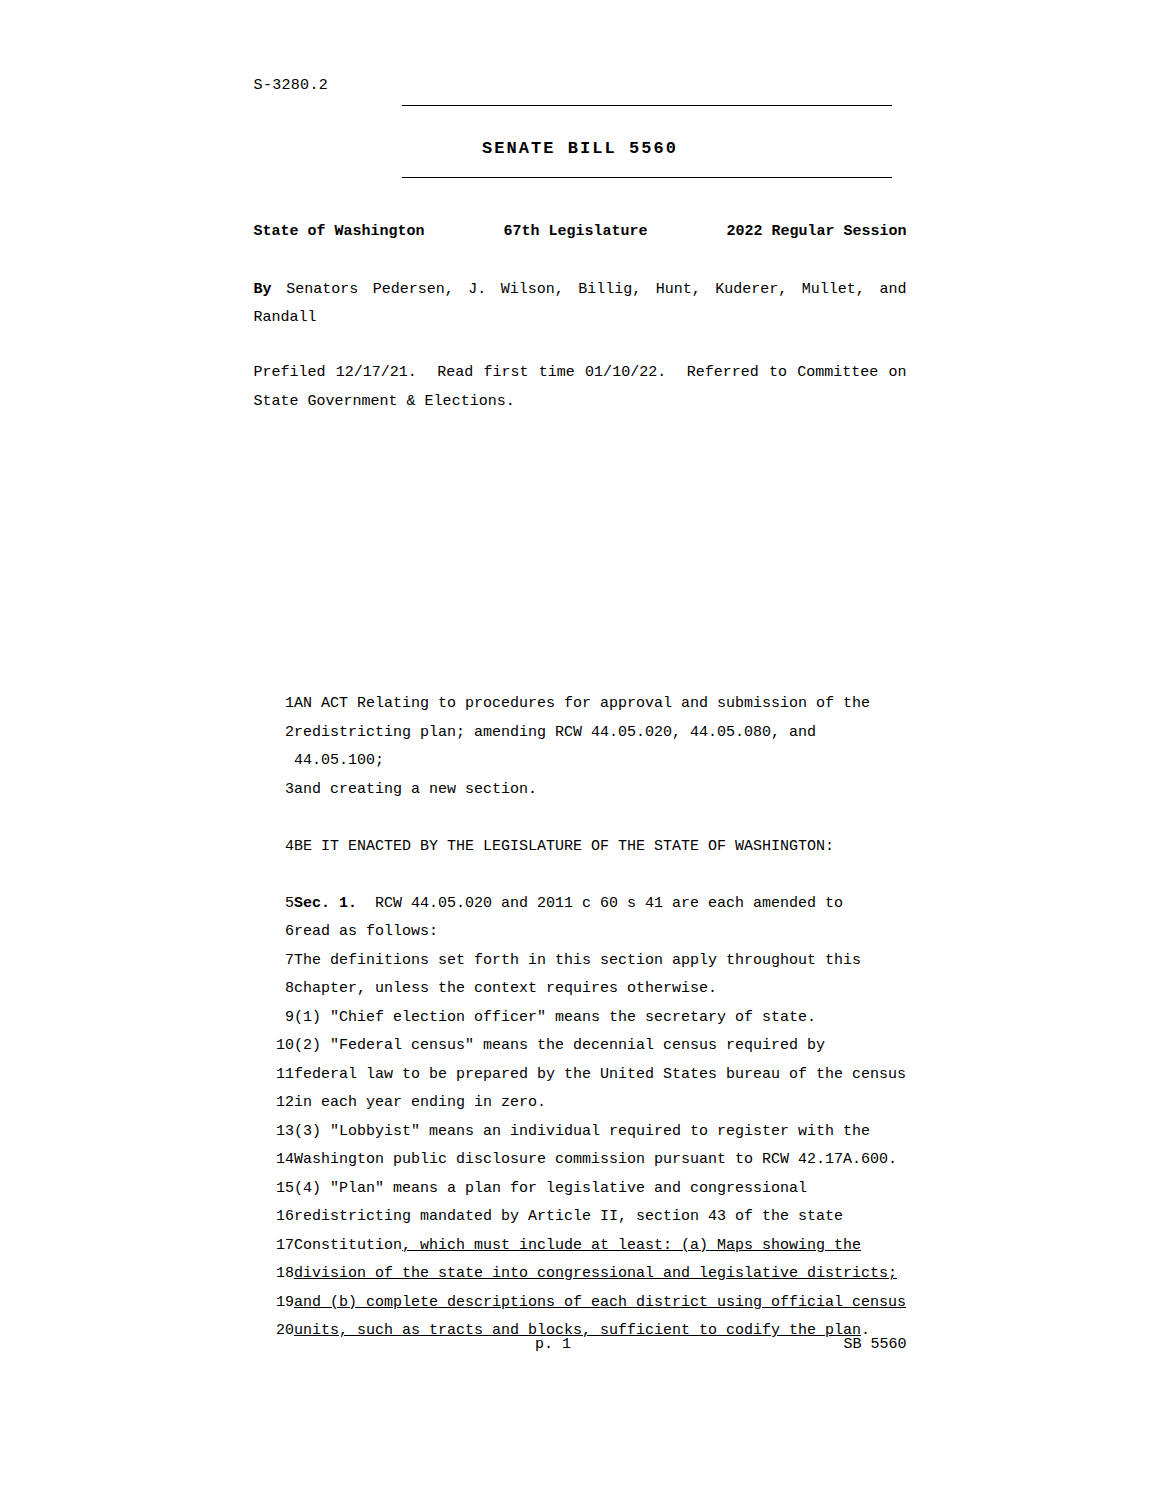S-3280.2
SENATE BILL 5560
State of Washington 67th Legislature 2022 Regular Session
By Senators Pedersen, J. Wilson, Billig, Hunt, Kuderer, Mullet, and Randall
Prefiled 12/17/21. Read first time 01/10/22. Referred to Committee on State Government & Elections.
| 1 | AN ACT Relating to procedures for approval and submission of the |
| 2 | redistricting plan; amending RCW 44.05.020, 44.05.080, and 44.05.100; |
| 3 | and creating a new section. |
| 4 | BE IT ENACTED BY THE LEGISLATURE OF THE STATE OF WASHINGTON: |
| 5 | Sec. 1. RCW 44.05.020 and 2011 c 60 s 41 are each amended to |
| 6 | read as follows: |
| 7 | The definitions set forth in this section apply throughout this |
| 8 | chapter, unless the context requires otherwise. |
| 9 | (1) "Chief election officer" means the secretary of state. |
| 10 | (2) "Federal census" means the decennial census required by |
| 11 | federal law to be prepared by the United States bureau of the census |
| 12 | in each year ending in zero. |
| 13 | (3) "Lobbyist" means an individual required to register with the |
| 14 | Washington public disclosure commission pursuant to RCW 42.17A.600. |
| 15 | (4) "Plan" means a plan for legislative and congressional |
| 16 | redistricting mandated by Article II, section 43 of the state |
| 17 | Constitution , which must include at least: (a) Maps showing the |
| 18 | division of the state into congressional and legislative districts; |
| 19 | and (b) complete descriptions of each district using official census |
| 20 | units, such as tracts and blocks, sufficient to codify the plan . |
p. 1 SB 5560